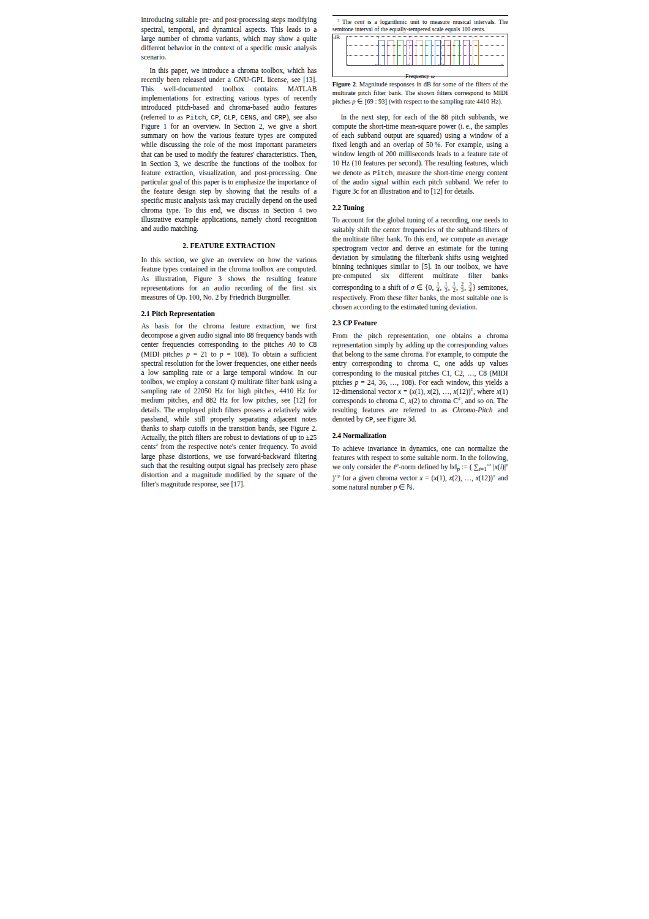introducing suitable pre- and post-processing steps modifying spectral, temporal, and dynamical aspects. This leads to a large number of chroma variants, which may show a quite different behavior in the context of a specific music analysis scenario.
In this paper, we introduce a chroma toolbox, which has recently been released under a GNU-GPL license, see [13]. This well-documented toolbox contains MATLAB implementations for extracting various types of recently introduced pitch-based and chroma-based audio features (referred to as Pitch, CP, CLP, CENS, and CRP), see also Figure 1 for an overview. In Section 2, we give a short summary on how the various feature types are computed while discussing the role of the most important parameters that can be used to modify the features' characteristics. Then, in Section 3, we describe the functions of the toolbox for feature extraction, visualization, and post-processing. One particular goal of this paper is to emphasize the importance of the feature design step by showing that the results of a specific music analysis task may crucially depend on the used chroma type. To this end, we discuss in Section 4 two illustrative example applications, namely chord recognition and audio matching.
2. Feature Extraction
In this section, we give an overview on how the various feature types contained in the chroma toolbox are computed. As illustration, Figure 3 shows the resulting feature representations for an audio recording of the first six measures of Op. 100, No. 2 by Friedrich Burgmüller.
2.1 Pitch Representation
As basis for the chroma feature extraction, we first decompose a given audio signal into 88 frequency bands with center frequencies corresponding to the pitches A0 to C8 (MIDI pitches p = 21 to p = 108). To obtain a sufficient spectral resolution for the lower frequencies, one either needs a low sampling rate or a large temporal window. In our toolbox, we employ a constant Q multirate filter bank using a sampling rate of 22050 Hz for high pitches, 4410 Hz for medium pitches, and 882 Hz for low pitches, see [12] for details. The employed pitch filters possess a relatively wide passband, while still properly separating adjacent notes thanks to sharp cutoffs in the transition bands, see Figure 2. Actually, the pitch filters are robust to deviations of up to ±25 cents2 from the respective note's center frequency. To avoid large phase distortions, we use forward-backward filtering such that the resulting output signal has precisely zero phase distortion and a magnitude modified by the square of the filter's magnitude response, see [17].
2 The cent is a logarithmic unit to measure musical intervals. The semitone interval of the equally-tempered scale equals 100 cents.
dB
0
−20
−40
−60
69
93
0
0.1
0.2
0.3
0.4
0.5
Frequency ω
Figure 2. Magnitude responses in dB for some of the filters of the multirate pitch filter bank. The shown filters correspond to MIDI pitches p ∈ [69 : 93] (with respect to the sampling rate 4410 Hz).
In the next step, for each of the 88 pitch subbands, we compute the short-time mean-square power (i. e., the samples of each subband output are squared) using a window of a fixed length and an overlap of 50 %. For example, using a window length of 200 milliseconds leads to a feature rate of 10 Hz (10 features per second). The resulting features, which we denote as Pitch, measure the short-time energy content of the audio signal within each pitch subband. We refer to Figure 3c for an illustration and to [12] for details.
2.2 Tuning
To account for the global tuning of a recording, one needs to suitably shift the center frequencies of the subband-filters of the multirate filter bank. To this end, we compute an average spectrogram vector and derive an estimate for the tuning deviation by simulating the filterbank shifts using weighted binning techniques similar to [5]. In our toolbox, we have pre-computed six different multirate filter banks corresponding to a shift of σ ∈ {0, 14, 13, 12, 23, 34} semitones, respectively. From these filter banks, the most suitable one is chosen according to the estimated tuning deviation.
2.3 CP Feature
From the pitch representation, one obtains a chroma representation simply by adding up the corresponding values that belong to the same chroma. For example, to compute the entry corresponding to chroma C, one adds up values corresponding to the musical pitches C1, C2, …, C8 (MIDI pitches p = 24, 36, …, 108). For each window, this yields a 12-dimensional vector x = (x(1), x(2), …, x(12))T, where x(1) corresponds to chroma C, x(2) to chroma C♯, and so on. The resulting features are referred to as Chroma-Pitch and denoted by CP, see Figure 3d.
2.4 Normalization
To achieve invariance in dynamics, one can normalize the features with respect to some suitable norm. In the following, we only consider the ℓp-norm defined by ‖x‖p := ( ∑i=112 |x(i)|p )1/p for a given chroma vector x = (x(1), x(2), …, x(12))T and some natural number p ∈ ℕ.